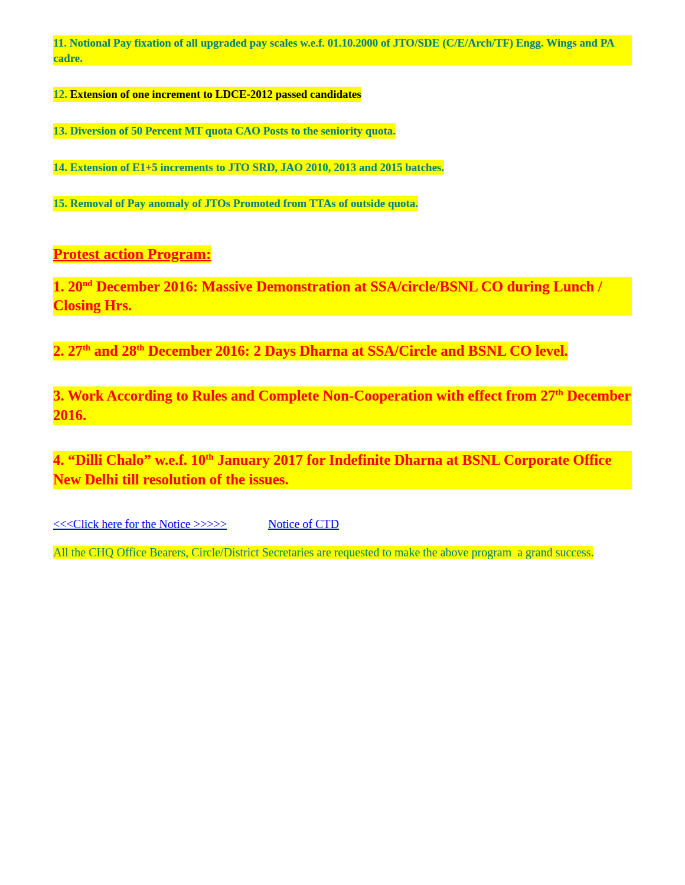11. Notional Pay fixation of all upgraded pay scales w.e.f. 01.10.2000 of JTO/SDE (C/E/Arch/TF) Engg. Wings and PA cadre.
12. Extension of one increment to LDCE-2012 passed candidates
13. Diversion of 50 Percent MT quota CAO Posts to the seniority quota.
14. Extension of E1+5 increments to JTO SRD, JAO 2010, 2013 and 2015 batches.
15. Removal of Pay anomaly of JTOs Promoted from TTAs of outside quota.
Protest action Program:
1. 20nd December 2016: Massive Demonstration at SSA/circle/BSNL CO during Lunch / Closing Hrs.
2. 27th and 28th December 2016: 2 Days Dharna at SSA/Circle and BSNL CO level.
3. Work According to Rules and Complete Non-Cooperation with effect from 27th December 2016.
4. “Dilli Chalo” w.e.f. 10th January 2017 for Indefinite Dharna at BSNL Corporate Office New Delhi till resolution of the issues.
<<<Click here for the Notice >>>>> Notice of CTD
All the CHQ Office Bearers, Circle/District Secretaries are requested to make the above program a grand success.